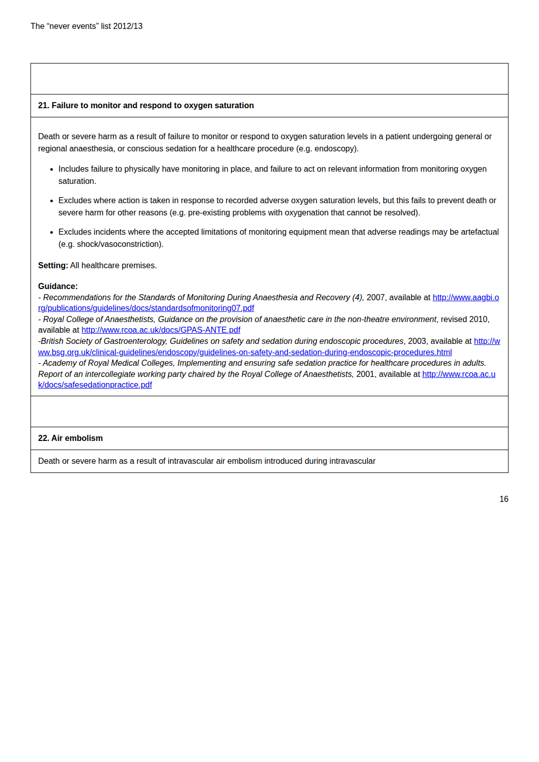The “never events” list 2012/13
| 21. Failure to monitor and respond to oxygen saturation |
| Death or severe harm as a result of failure to monitor or respond to oxygen saturation levels in a patient undergoing general or regional anaesthesia, or conscious sedation for a healthcare procedure (e.g. endoscopy). Includes failure to physically have monitoring in place, and failure to act on relevant information from monitoring oxygen saturation. Excludes where action is taken in response to recorded adverse oxygen saturation levels, but this fails to prevent death or severe harm for other reasons (e.g. pre-existing problems with oxygenation that cannot be resolved). Excludes incidents where the accepted limitations of monitoring equipment mean that adverse readings may be artefactual (e.g. shock/vasoconstriction). Setting: All healthcare premises. Guidance: - Recommendations for the Standards of Monitoring During Anaesthesia and Recovery (4), 2007, available at http://www.aagbi.org/publications/guidelines/docs/standardsofmonitoring07.pdf - Royal College of Anaesthetists, Guidance on the provision of anaesthetic care in the non-theatre environment , revised 2010, available at http://www.rcoa.ac.uk/docs/GPAS-ANTE.pdf -British Society of Gastroenterology, Guidelines on safety and sedation during endoscopic procedures , 2003, available at http://www.bsg.org.uk/clinical-guidelines/endoscopy/guidelines-on-safety-and-sedation-during-endoscopic-procedures.html - Academy of Royal Medical Colleges, Implementing and ensuring safe sedation practice for healthcare procedures in adults. Report of an intercollegiate working party chaired by the Royal College of Anaesthetists, 2001, available at http://www.rcoa.ac.uk/docs/safesedationpractice.pdf |
| 22. Air embolism |
| Death or severe harm as a result of intravascular air embolism introduced during intravascular |
16